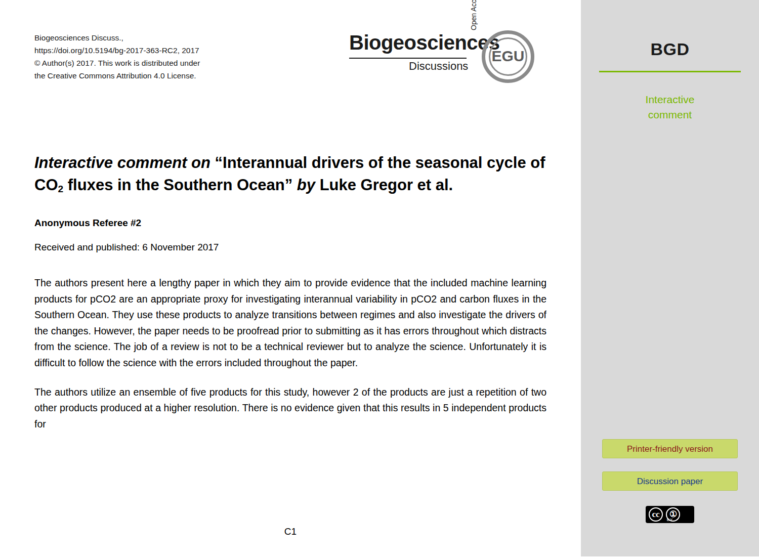BGD
Interactive
comment
Printer-friendly version
Discussion paper
cc
①
BY
Biogeosciences Discuss.,
https://doi.org/10.5194/bg-2017-363-RC2, 2017
© Author(s) 2017. This work is distributed under
the Creative Commons Attribution 4.0 License.
Biogeosciences
Discussions
Open Access
EGU
Interactive comment on “Interannual drivers of the seasonal cycle of CO2 fluxes in the Southern Ocean” by Luke Gregor et al.
Anonymous Referee #2
Received and published: 6 November 2017
The authors present here a lengthy paper in which they aim to provide evidence that the included machine learning products for pCO2 are an appropriate proxy for investigating interannual variability in pCO2 and carbon fluxes in the Southern Ocean. They use these products to analyze transitions between regimes and also investigate the drivers of the changes. However, the paper needs to be proofread prior to submitting as it has errors throughout which distracts from the science. The job of a review is not to be a technical reviewer but to analyze the science. Unfortunately it is difficult to follow the science with the errors included throughout the paper.
The authors utilize an ensemble of five products for this study, however 2 of the products are just a repetition of two other products produced at a higher resolution. There is no evidence given that this results in 5 independent products for
C1